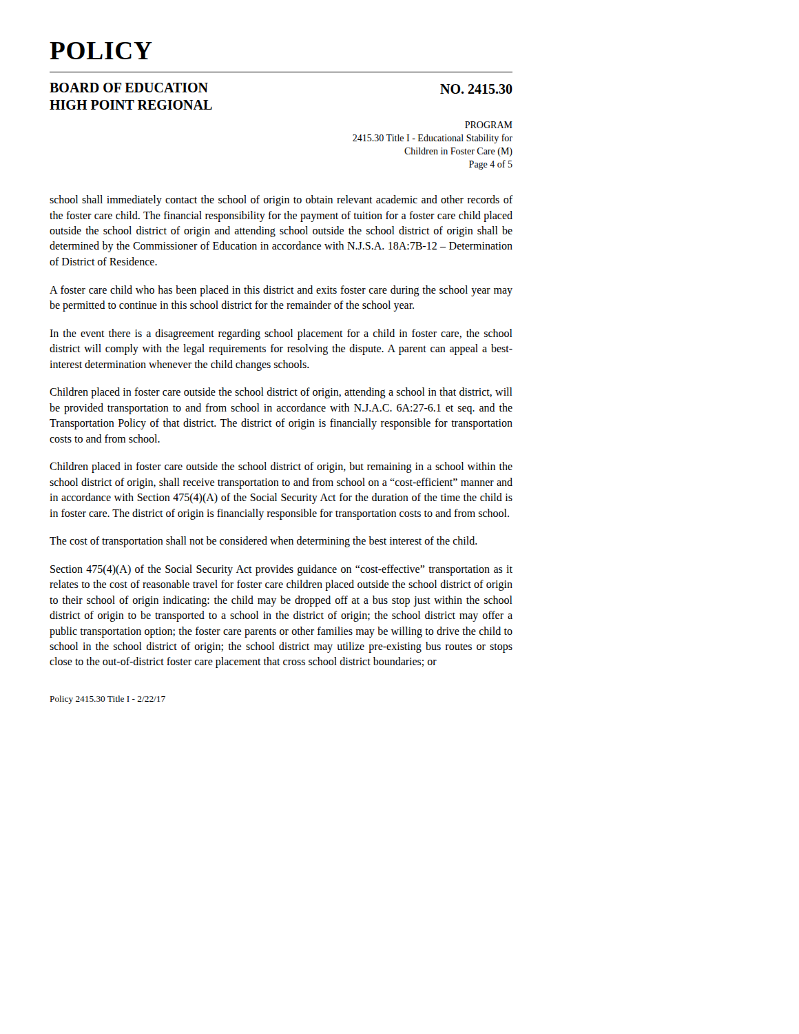POLICY
BOARD OF EDUCATION
HIGH POINT REGIONAL
NO. 2415.30
PROGRAM
2415.30 Title I - Educational Stability for
Children in Foster Care (M)
Page 4 of 5
school shall immediately contact the school of origin to obtain relevant academic and other records of the foster care child. The financial responsibility for the payment of tuition for a foster care child placed outside the school district of origin and attending school outside the school district of origin shall be determined by the Commissioner of Education in accordance with N.J.S.A. 18A:7B-12 – Determination of District of Residence.
A foster care child who has been placed in this district and exits foster care during the school year may be permitted to continue in this school district for the remainder of the school year.
In the event there is a disagreement regarding school placement for a child in foster care, the school district will comply with the legal requirements for resolving the dispute. A parent can appeal a best-interest determination whenever the child changes schools.
Children placed in foster care outside the school district of origin, attending a school in that district, will be provided transportation to and from school in accordance with N.J.A.C. 6A:27-6.1 et seq. and the Transportation Policy of that district. The district of origin is financially responsible for transportation costs to and from school.
Children placed in foster care outside the school district of origin, but remaining in a school within the school district of origin, shall receive transportation to and from school on a “cost-efficient” manner and in accordance with Section 475(4)(A) of the Social Security Act for the duration of the time the child is in foster care. The district of origin is financially responsible for transportation costs to and from school.
The cost of transportation shall not be considered when determining the best interest of the child.
Section 475(4)(A) of the Social Security Act provides guidance on “cost-effective” transportation as it relates to the cost of reasonable travel for foster care children placed outside the school district of origin to their school of origin indicating: the child may be dropped off at a bus stop just within the school district of origin to be transported to a school in the district of origin; the school district may offer a public transportation option; the foster care parents or other families may be willing to drive the child to school in the school district of origin; the school district may utilize pre-existing bus routes or stops close to the out-of-district foster care placement that cross school district boundaries; or
Policy 2415.30 Title I - 2/22/17